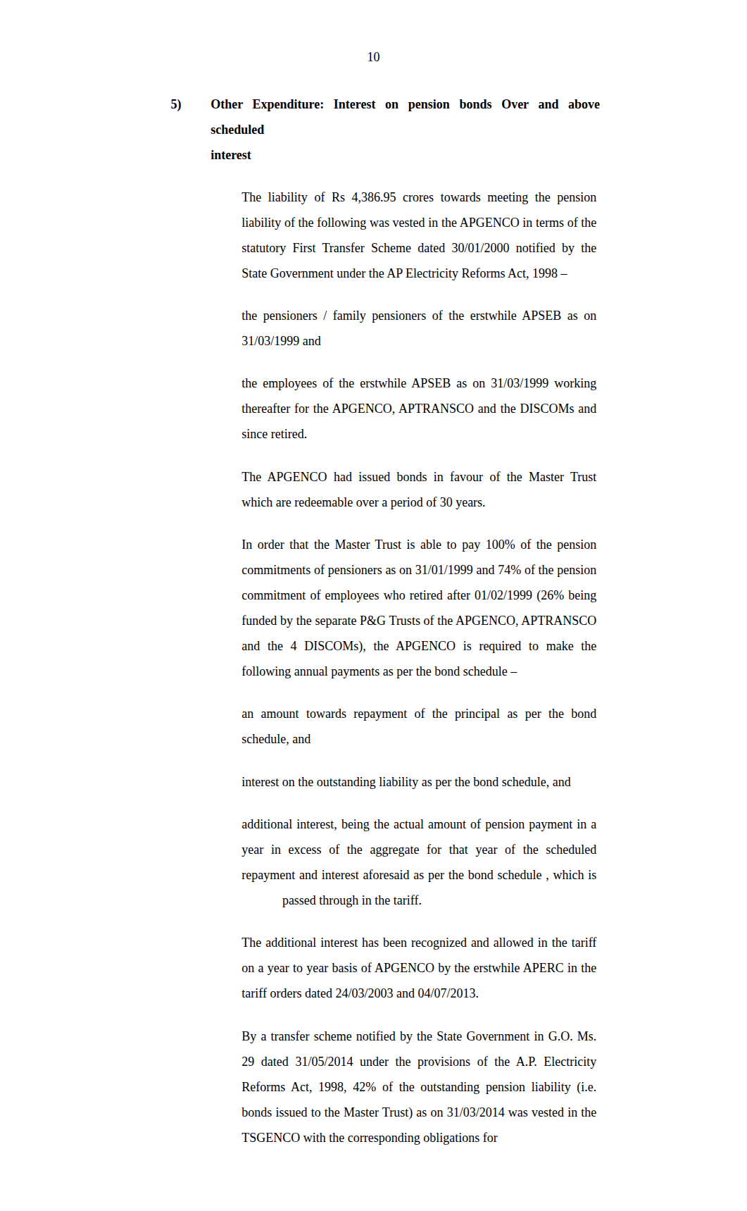10
5)
Other Expenditure: Interest on pension bonds Over and above scheduled interest
The liability of Rs 4,386.95 crores towards meeting the pension liability of the following was vested in the APGENCO in terms of the statutory First Transfer Scheme dated 30/01/2000 notified by the State Government under the AP Electricity Reforms Act, 1998 –
the pensioners / family pensioners of the erstwhile APSEB as on 31/03/1999 and
the employees of the erstwhile APSEB as on 31/03/1999 working thereafter for the APGENCO, APTRANSCO and the DISCOMs and since retired.
The APGENCO had issued bonds in favour of the Master Trust which are redeemable over a period of 30 years.
In order that the Master Trust is able to pay 100% of the pension commitments of pensioners as on 31/01/1999 and 74% of the pension commitment of employees who retired after 01/02/1999 (26% being funded by the separate P&G Trusts of the APGENCO, APTRANSCO and the 4 DISCOMs), the APGENCO is required to make the following annual payments as per the bond schedule –
an amount towards repayment of the principal as per the bond schedule, and
interest on the outstanding liability as per the bond schedule, and
additional interest, being the actual amount of pension payment in a year in excess of the aggregate for that year of the scheduled repayment and interest aforesaid as per the bond schedule , which is passed through in the tariff.
The additional interest has been recognized and allowed in the tariff on a year to year basis of APGENCO by the erstwhile APERC in the tariff orders dated 24/03/2003 and 04/07/2013.
By a transfer scheme notified by the State Government in G.O. Ms. 29 dated 31/05/2014 under the provisions of the A.P. Electricity Reforms Act, 1998, 42% of the outstanding pension liability (i.e. bonds issued to the Master Trust) as on 31/03/2014 was vested in the TSGENCO with the corresponding obligations for